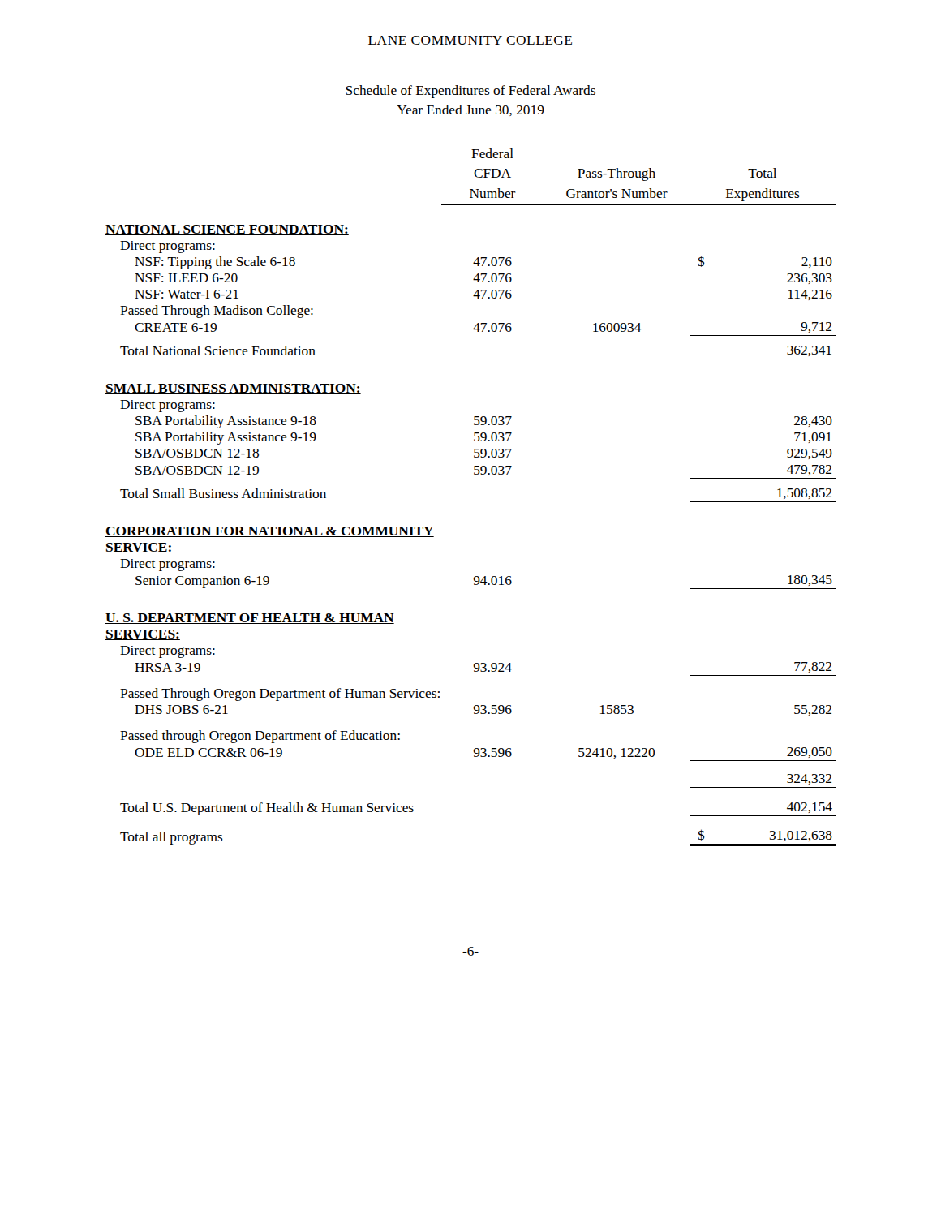LANE COMMUNITY COLLEGE
Schedule of Expenditures of Federal Awards
Year Ended June 30, 2019
| | Federal | | |
| --- | --- | --- | --- |
| | CFDA | Pass-Through | Total |
| | Number | Grantor's Number | Expenditures |
| NATIONAL SCIENCE FOUNDATION: | | | |
| Direct programs: | | | |
| NSF: Tipping the Scale 6-18 | 47.076 | | $ 2,110 |
| NSF: ILEED 6-20 | 47.076 | | 236,303 |
| NSF: Water-I 6-21 | 47.076 | | 114,216 |
| Passed Through Madison College: | | | |
| CREATE 6-19 | 47.076 | 1600934 | 9,712 |
| Total National Science Foundation | | | 362,341 |
| SMALL BUSINESS ADMINISTRATION: | | | |
| Direct programs: | | | |
| SBA Portability Assistance 9-18 | 59.037 | | 28,430 |
| SBA Portability Assistance 9-19 | 59.037 | | 71,091 |
| SBA/OSBDCN 12-18 | 59.037 | | 929,549 |
| SBA/OSBDCN 12-19 | 59.037 | | 479,782 |
| Total Small Business Administration | | | 1,508,852 |
| CORPORATION FOR NATIONAL & COMMUNITY SERVICE: | | | |
| Direct programs: | | | |
| Senior Companion 6-19 | 94.016 | | 180,345 |
| U. S. DEPARTMENT OF HEALTH & HUMAN SERVICES: | | | |
| Direct programs: | | | |
| HRSA 3-19 | 93.924 | | 77,822 |
| Passed Through Oregon Department of Human Services: | | | |
| DHS JOBS 6-21 | 93.596 | 15853 | 55,282 |
| Passed through Oregon Department of Education: | | | |
| ODE ELD CCR&R 06-19 | 93.596 | 52410, 12220 | 269,050 |
| | | | 324,332 |
| Total U.S. Department of Health & Human Services | | | 402,154 |
| Total all programs | | | $ 31,012,638 |
-6-